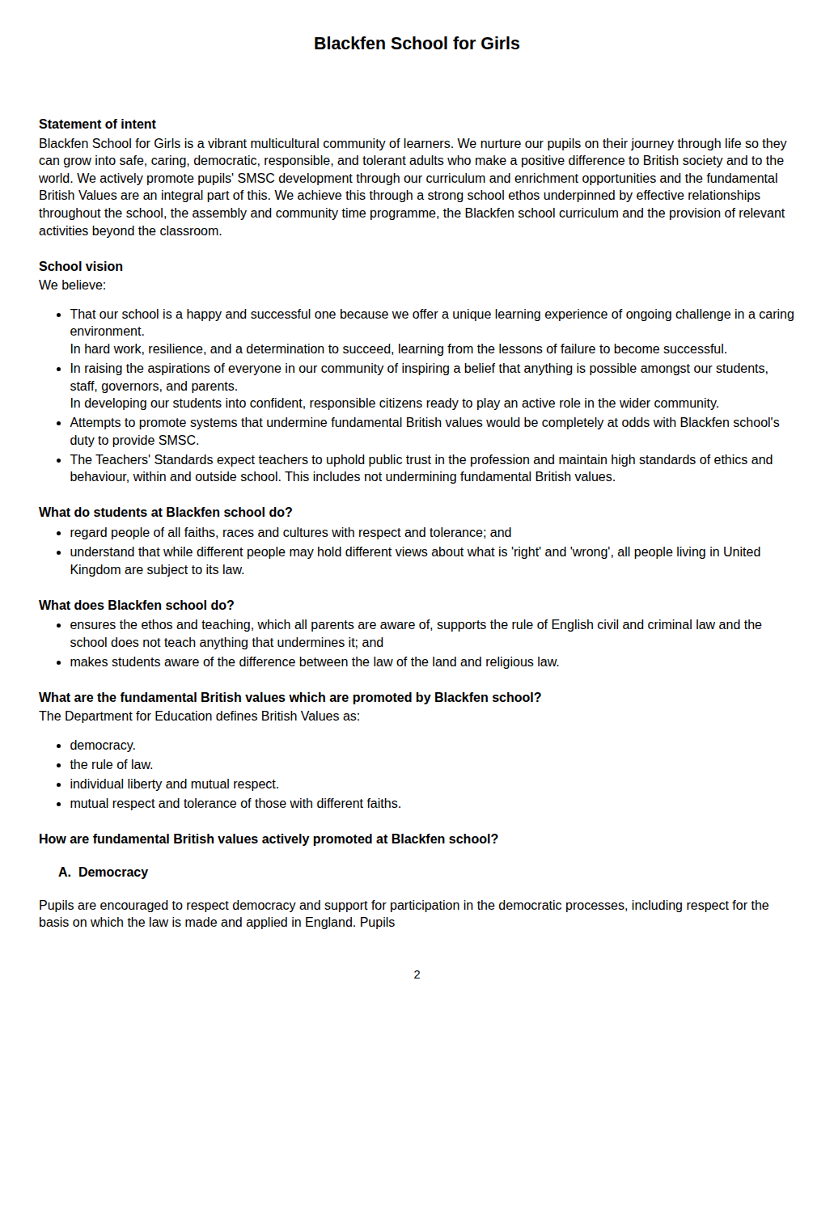Blackfen School for Girls
Statement of intent
Blackfen School for Girls is a vibrant multicultural community of learners. We nurture our pupils on their journey through life so they can grow into safe, caring, democratic, responsible, and tolerant adults who make a positive difference to British society and to the world. We actively promote pupils' SMSC development through our curriculum and enrichment opportunities and the fundamental British Values are an integral part of this. We achieve this through a strong school ethos underpinned by effective relationships throughout the school, the assembly and community time programme, the Blackfen school curriculum and the provision of relevant activities beyond the classroom.
School vision
We believe:
That our school is a happy and successful one because we offer a unique learning experience of ongoing challenge in a caring environment.
In hard work, resilience, and a determination to succeed, learning from the lessons of failure to become successful.
In raising the aspirations of everyone in our community of inspiring a belief that anything is possible amongst our students, staff, governors, and parents.
In developing our students into confident, responsible citizens ready to play an active role in the wider community.
Attempts to promote systems that undermine fundamental British values would be completely at odds with Blackfen school's duty to provide SMSC.
The Teachers' Standards expect teachers to uphold public trust in the profession and maintain high standards of ethics and behaviour, within and outside school. This includes not undermining fundamental British values.
What do students at Blackfen school do?
regard people of all faiths, races and cultures with respect and tolerance; and
understand that while different people may hold different views about what is 'right' and 'wrong', all people living in United Kingdom are subject to its law.
What does Blackfen school do?
ensures the ethos and teaching, which all parents are aware of, supports the rule of English civil and criminal law and the school does not teach anything that undermines it; and
makes students aware of the difference between the law of the land and religious law.
What are the fundamental British values which are promoted by Blackfen school?
The Department for Education defines British Values as:
democracy.
the rule of law.
individual liberty and mutual respect.
mutual respect and tolerance of those with different faiths.
How are fundamental British values actively promoted at Blackfen school?
A. Democracy
Pupils are encouraged to respect democracy and support for participation in the democratic processes, including respect for the basis on which the law is made and applied in England. Pupils
2